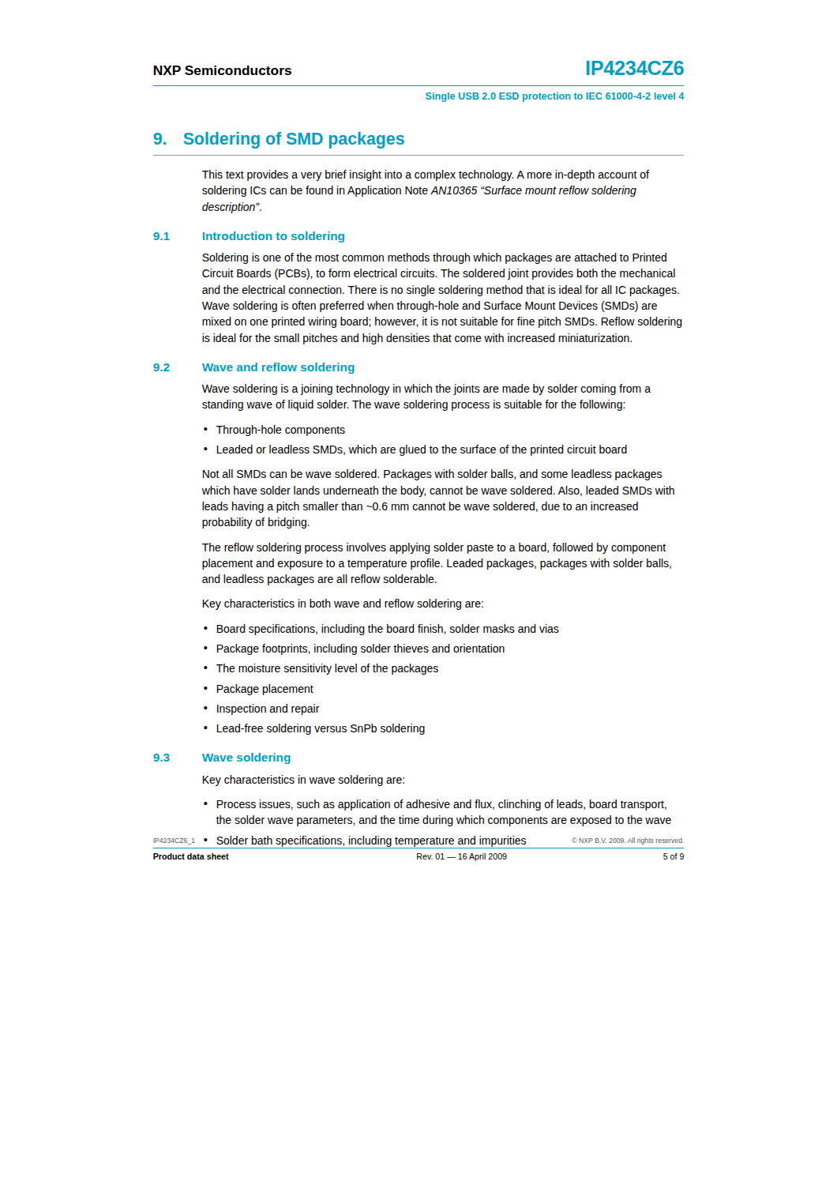NXP Semiconductors
IP4234CZ6
Single USB 2.0 ESD protection to IEC 61000-4-2 level 4
9. Soldering of SMD packages
This text provides a very brief insight into a complex technology. A more in-depth account of soldering ICs can be found in Application Note AN10365 “Surface mount reflow soldering description”.
9.1 Introduction to soldering
Soldering is one of the most common methods through which packages are attached to Printed Circuit Boards (PCBs), to form electrical circuits. The soldered joint provides both the mechanical and the electrical connection. There is no single soldering method that is ideal for all IC packages. Wave soldering is often preferred when through-hole and Surface Mount Devices (SMDs) are mixed on one printed wiring board; however, it is not suitable for fine pitch SMDs. Reflow soldering is ideal for the small pitches and high densities that come with increased miniaturization.
9.2 Wave and reflow soldering
Wave soldering is a joining technology in which the joints are made by solder coming from a standing wave of liquid solder. The wave soldering process is suitable for the following:
Through-hole components
Leaded or leadless SMDs, which are glued to the surface of the printed circuit board
Not all SMDs can be wave soldered. Packages with solder balls, and some leadless packages which have solder lands underneath the body, cannot be wave soldered. Also, leaded SMDs with leads having a pitch smaller than ~0.6 mm cannot be wave soldered, due to an increased probability of bridging.
The reflow soldering process involves applying solder paste to a board, followed by component placement and exposure to a temperature profile. Leaded packages, packages with solder balls, and leadless packages are all reflow solderable.
Key characteristics in both wave and reflow soldering are:
Board specifications, including the board finish, solder masks and vias
Package footprints, including solder thieves and orientation
The moisture sensitivity level of the packages
Package placement
Inspection and repair
Lead-free soldering versus SnPb soldering
9.3 Wave soldering
Key characteristics in wave soldering are:
Process issues, such as application of adhesive and flux, clinching of leads, board transport, the solder wave parameters, and the time during which components are exposed to the wave
Solder bath specifications, including temperature and impurities
IP4234CZ6_1
© NXP B.V. 2009. All rights reserved.
Product data sheet
Rev. 01 — 16 April 2009
5 of 9